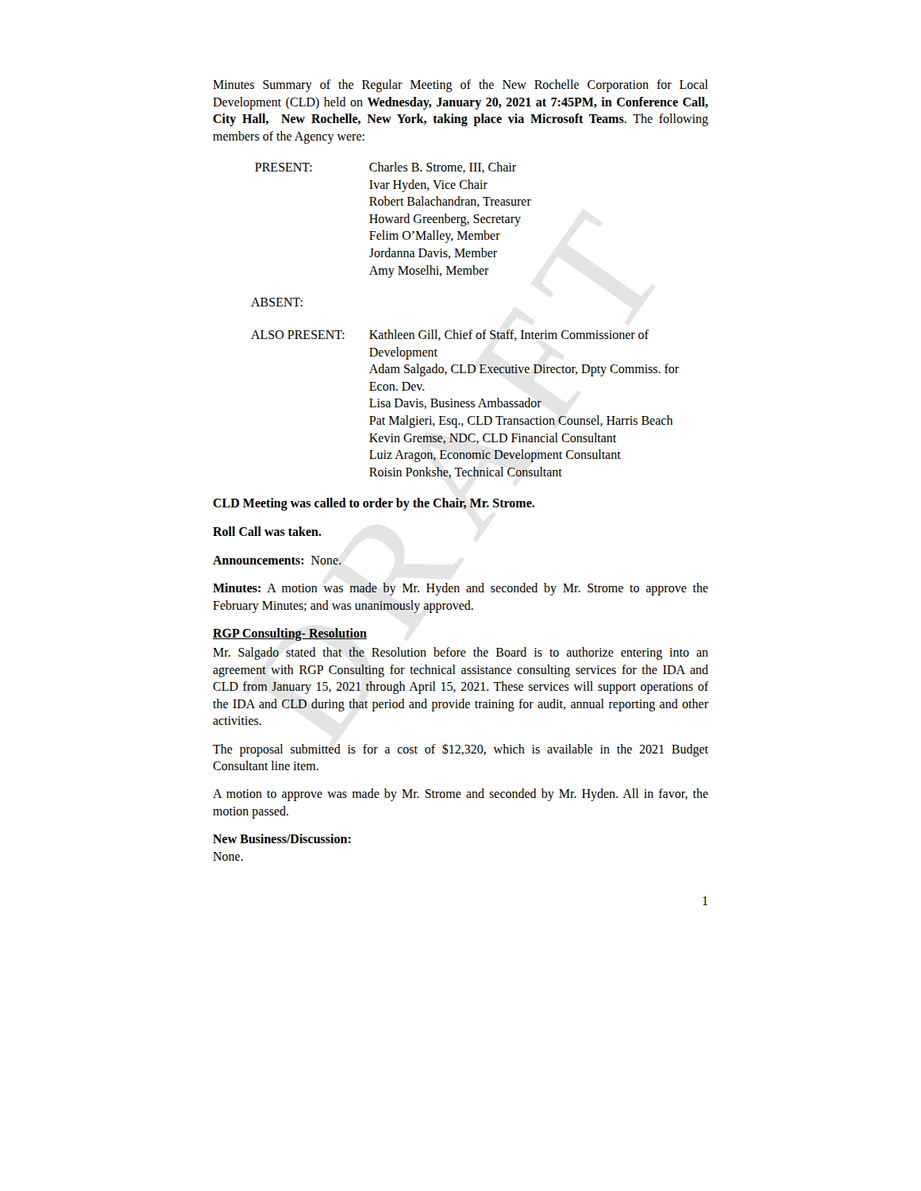DRAFT
Minutes Summary of the Regular Meeting of the New Rochelle Corporation for Local Development (CLD) held on Wednesday, January 20, 2021 at 7:45PM, in Conference Call, City Hall, New Rochelle, New York, taking place via Microsoft Teams. The following members of the Agency were:
PRESENT:
Charles B. Strome, III, Chair
Ivar Hyden, Vice Chair
Robert Balachandran, Treasurer
Howard Greenberg, Secretary
Felim O’Malley, Member
Jordanna Davis, Member
Amy Moselhi, Member
ABSENT:
ALSO PRESENT:
Kathleen Gill, Chief of Staff, Interim Commissioner of Development
Adam Salgado, CLD Executive Director, Dpty Commiss. for Econ. Dev.
Lisa Davis, Business Ambassador
Pat Malgieri, Esq., CLD Transaction Counsel, Harris Beach
Kevin Gremse, NDC, CLD Financial Consultant
Luiz Aragon, Economic Development Consultant
Roisin Ponkshe, Technical Consultant
CLD Meeting was called to order by the Chair, Mr. Strome.
Roll Call was taken.
Announcements: None.
Minutes: A motion was made by Mr. Hyden and seconded by Mr. Strome to approve the February Minutes; and was unanimously approved.
RGP Consulting- Resolution
Mr. Salgado stated that the Resolution before the Board is to authorize entering into an agreement with RGP Consulting for technical assistance consulting services for the IDA and CLD from January 15, 2021 through April 15, 2021. These services will support operations of the IDA and CLD during that period and provide training for audit, annual reporting and other activities.
The proposal submitted is for a cost of $12,320, which is available in the 2021 Budget Consultant line item.
A motion to approve was made by Mr. Strome and seconded by Mr. Hyden. All in favor, the motion passed.
New Business/Discussion:
None.
1